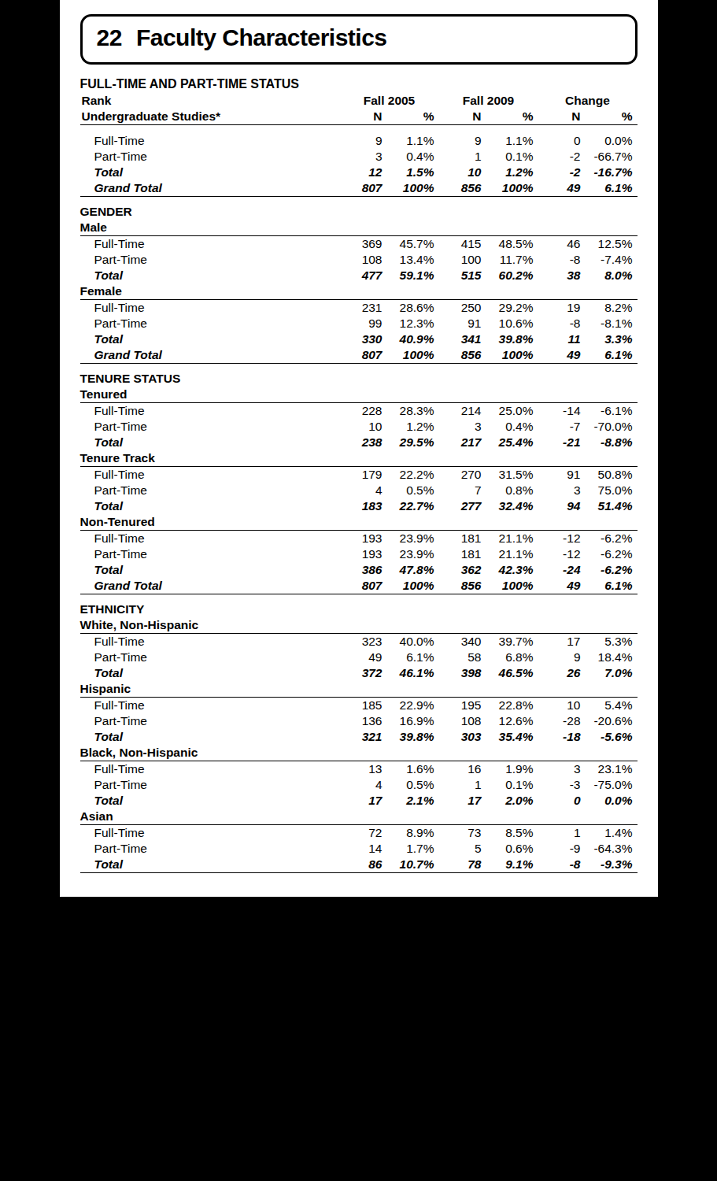22 Faculty Characteristics
FULL-TIME AND PART-TIME STATUS
| Rank | Fall 2005 | Fall 2009 | Change |
| --- | --- | --- | --- |
| Undergraduate Studies* | N | % | N | % | N | % |
| Full-Time | 9 | 1.1% | 9 | 1.1% | 0 | 0.0% |
| Part-Time | 3 | 0.4% | 1 | 0.1% | -2 | -66.7% |
| Total | 12 | 1.5% | 10 | 1.2% | -2 | -16.7% |
| Grand Total | 807 | 100% | 856 | 100% | 49 | 6.1% |
| GENDER |
| Male |
| Full-Time | 369 | 45.7% | 415 | 48.5% | 46 | 12.5% |
| Part-Time | 108 | 13.4% | 100 | 11.7% | -8 | -7.4% |
| Total | 477 | 59.1% | 515 | 60.2% | 38 | 8.0% |
| Female |
| Full-Time | 231 | 28.6% | 250 | 29.2% | 19 | 8.2% |
| Part-Time | 99 | 12.3% | 91 | 10.6% | -8 | -8.1% |
| Total | 330 | 40.9% | 341 | 39.8% | 11 | 3.3% |
| Grand Total | 807 | 100% | 856 | 100% | 49 | 6.1% |
| TENURE STATUS |
| Tenured |
| Full-Time | 228 | 28.3% | 214 | 25.0% | -14 | -6.1% |
| Part-Time | 10 | 1.2% | 3 | 0.4% | -7 | -70.0% |
| Total | 238 | 29.5% | 217 | 25.4% | -21 | -8.8% |
| Tenure Track |
| Full-Time | 179 | 22.2% | 270 | 31.5% | 91 | 50.8% |
| Part-Time | 4 | 0.5% | 7 | 0.8% | 3 | 75.0% |
| Total | 183 | 22.7% | 277 | 32.4% | 94 | 51.4% |
| Non-Tenured |
| Full-Time | 193 | 23.9% | 181 | 21.1% | -12 | -6.2% |
| Part-Time | 193 | 23.9% | 181 | 21.1% | -12 | -6.2% |
| Total | 386 | 47.8% | 362 | 42.3% | -24 | -6.2% |
| Grand Total | 807 | 100% | 856 | 100% | 49 | 6.1% |
| ETHNICITY |
| White, Non-Hispanic |
| Full-Time | 323 | 40.0% | 340 | 39.7% | 17 | 5.3% |
| Part-Time | 49 | 6.1% | 58 | 6.8% | 9 | 18.4% |
| Total | 372 | 46.1% | 398 | 46.5% | 26 | 7.0% |
| Hispanic |
| Full-Time | 185 | 22.9% | 195 | 22.8% | 10 | 5.4% |
| Part-Time | 136 | 16.9% | 108 | 12.6% | -28 | -20.6% |
| Total | 321 | 39.8% | 303 | 35.4% | -18 | -5.6% |
| Black, Non-Hispanic |
| Full-Time | 13 | 1.6% | 16 | 1.9% | 3 | 23.1% |
| Part-Time | 4 | 0.5% | 1 | 0.1% | -3 | -75.0% |
| Total | 17 | 2.1% | 17 | 2.0% | 0 | 0.0% |
| Asian |
| Full-Time | 72 | 8.9% | 73 | 8.5% | 1 | 1.4% |
| Part-Time | 14 | 1.7% | 5 | 0.6% | -9 | -64.3% |
| Total | 86 | 10.7% | 78 | 9.1% | -8 | -9.3% |